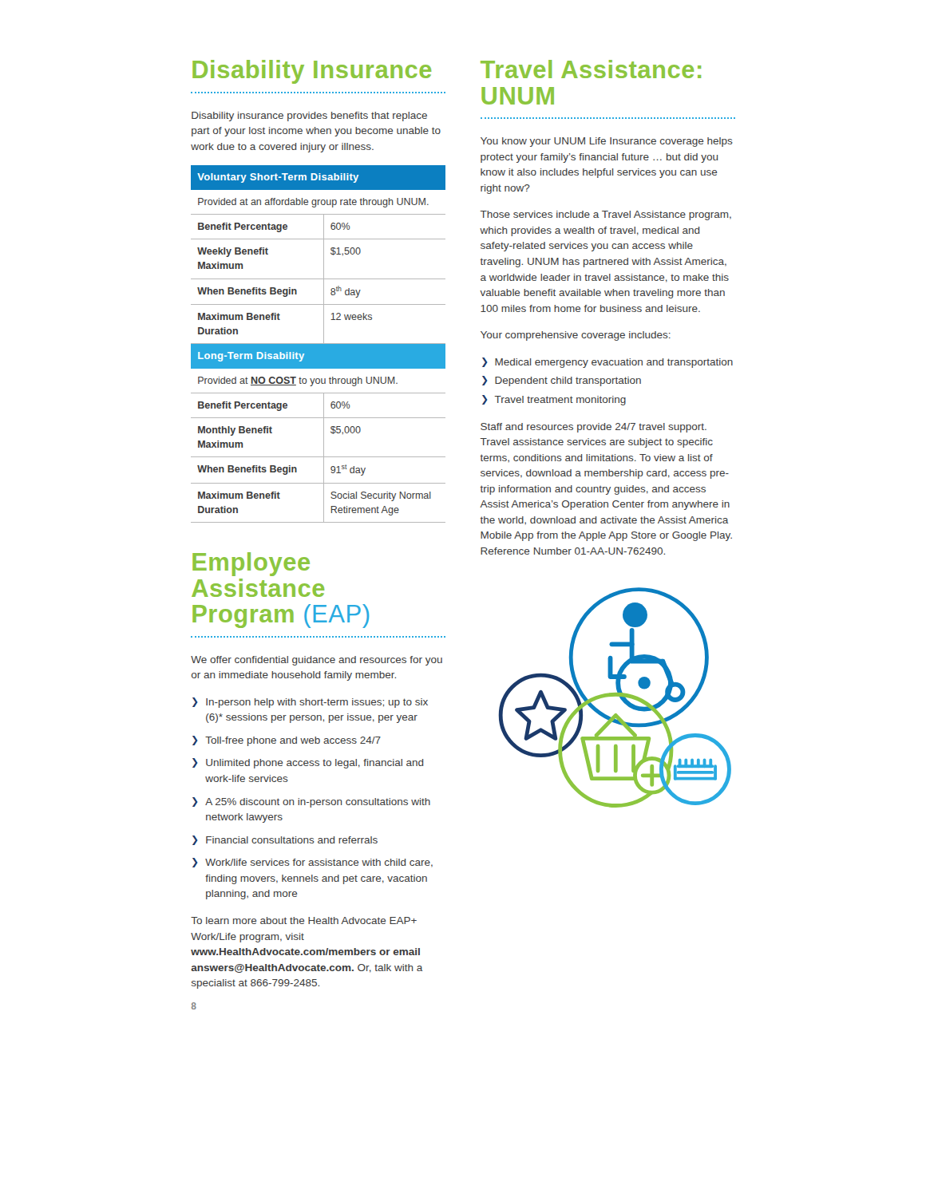Disability Insurance
Disability insurance provides benefits that replace part of your lost income when you become unable to work due to a covered injury or illness.
| Voluntary Short-Term Disability |
| --- |
| Provided at an affordable group rate through UNUM. |
| Benefit Percentage | 60% |
| Weekly Benefit Maximum | $1,500 |
| When Benefits Begin | 8 th day |
| Maximum Benefit Duration | 12 weeks |
| Long-Term Disability |
| Provided at NO COST to you through UNUM. |
| Benefit Percentage | 60% |
| Monthly Benefit Maximum | $5,000 |
| When Benefits Begin | 91 st day |
| Maximum Benefit Duration | Social Security Normal Retirement Age |
Employee Assistance
Program (EAP)
We offer confidential guidance and resources for you or an immediate household family member.
In-person help with short-term issues; up to six (6)* sessions per person, per issue, per year
Toll-free phone and web access 24/7
Unlimited phone access to legal, financial and work-life services
A 25% discount on in-person consultations with network lawyers
Financial consultations and referrals
Work/life services for assistance with child care, finding movers, kennels and pet care, vacation planning, and more
To learn more about the Health Advocate EAP+ Work/Life program, visit www.HealthAdvocate.com/members or email answers@HealthAdvocate.com. Or, talk with a specialist at 866-799-2485.
Travel Assistance:
UNUM
You know your UNUM Life Insurance coverage helps protect your family’s financial future … but did you know it also includes helpful services you can use right now?
Those services include a Travel Assistance program, which provides a wealth of travel, medical and safety-related services you can access while traveling. UNUM has partnered with Assist America, a worldwide leader in travel assistance, to make this valuable benefit available when traveling more than 100 miles from home for business and leisure.
Your comprehensive coverage includes:
Medical emergency evacuation and transportation
Dependent child transportation
Travel treatment monitoring
Staff and resources provide 24/7 travel support. Travel assistance services are subject to specific terms, conditions and limitations. To view a list of services, download a membership card, access pre-trip information and country guides, and access Assist America’s Operation Center from anywhere in the world, download and activate the Assist America Mobile App from the Apple App Store or Google Play. Reference Number 01-AA-UN-762490.
8